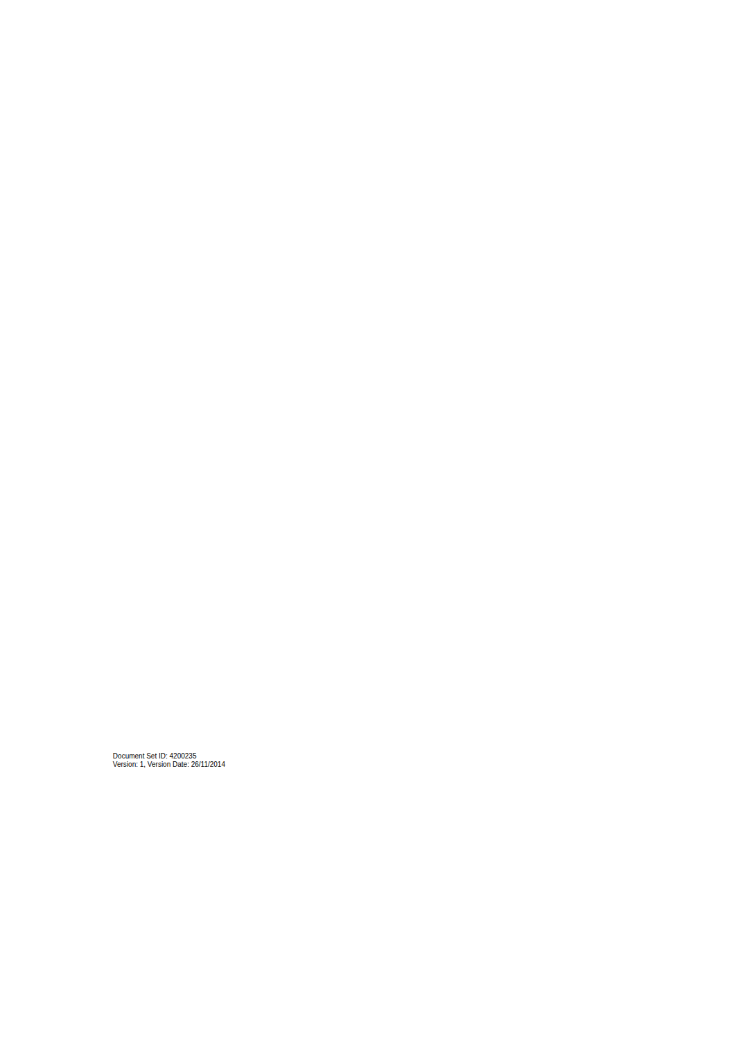Document Set ID: 4200235
Version: 1, Version Date: 26/11/2014